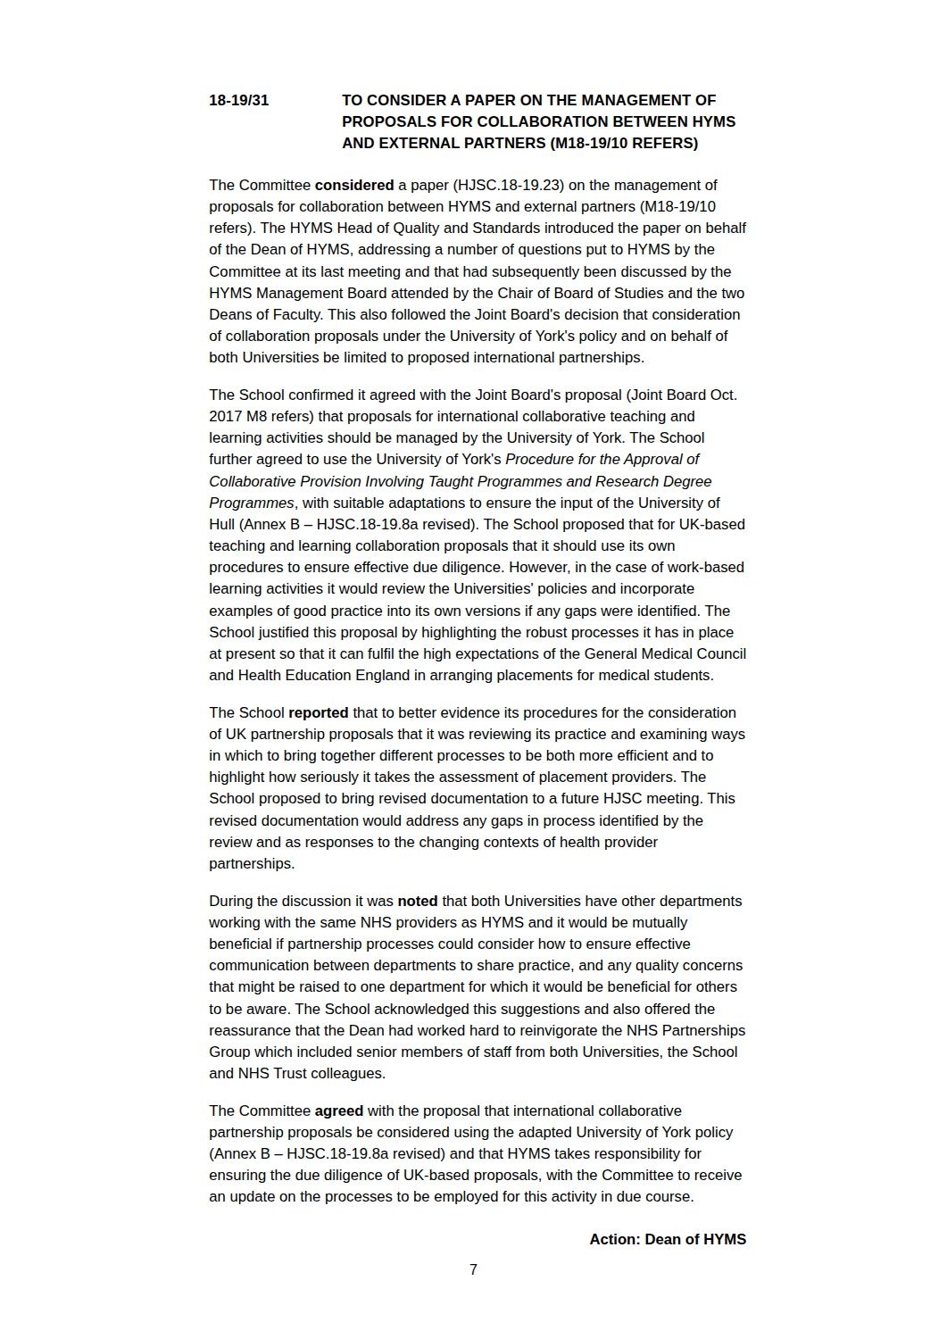18-19/31
To consider a paper on the management of proposals for collaboration between HYMS and external partners (M18-19/10 refers)
The Committee considered a paper (HJSC.18-19.23) on the management of proposals for collaboration between HYMS and external partners (M18-19/10 refers). The HYMS Head of Quality and Standards introduced the paper on behalf of the Dean of HYMS, addressing a number of questions put to HYMS by the Committee at its last meeting and that had subsequently been discussed by the HYMS Management Board attended by the Chair of Board of Studies and the two Deans of Faculty. This also followed the Joint Board's decision that consideration of collaboration proposals under the University of York's policy and on behalf of both Universities be limited to proposed international partnerships.
The School confirmed it agreed with the Joint Board's proposal (Joint Board Oct. 2017 M8 refers) that proposals for international collaborative teaching and learning activities should be managed by the University of York. The School further agreed to use the University of York's Procedure for the Approval of Collaborative Provision Involving Taught Programmes and Research Degree Programmes, with suitable adaptations to ensure the input of the University of Hull (Annex B – HJSC.18-19.8a revised). The School proposed that for UK-based teaching and learning collaboration proposals that it should use its own procedures to ensure effective due diligence. However, in the case of work-based learning activities it would review the Universities' policies and incorporate examples of good practice into its own versions if any gaps were identified. The School justified this proposal by highlighting the robust processes it has in place at present so that it can fulfil the high expectations of the General Medical Council and Health Education England in arranging placements for medical students.
The School reported that to better evidence its procedures for the consideration of UK partnership proposals that it was reviewing its practice and examining ways in which to bring together different processes to be both more efficient and to highlight how seriously it takes the assessment of placement providers. The School proposed to bring revised documentation to a future HJSC meeting. This revised documentation would address any gaps in process identified by the review and as responses to the changing contexts of health provider partnerships.
During the discussion it was noted that both Universities have other departments working with the same NHS providers as HYMS and it would be mutually beneficial if partnership processes could consider how to ensure effective communication between departments to share practice, and any quality concerns that might be raised to one department for which it would be beneficial for others to be aware. The School acknowledged this suggestions and also offered the reassurance that the Dean had worked hard to reinvigorate the NHS Partnerships Group which included senior members of staff from both Universities, the School and NHS Trust colleagues.
The Committee agreed with the proposal that international collaborative partnership proposals be considered using the adapted University of York policy (Annex B – HJSC.18-19.8a revised) and that HYMS takes responsibility for ensuring the due diligence of UK-based proposals, with the Committee to receive an update on the processes to be employed for this activity in due course.
Action: Dean of HYMS
7